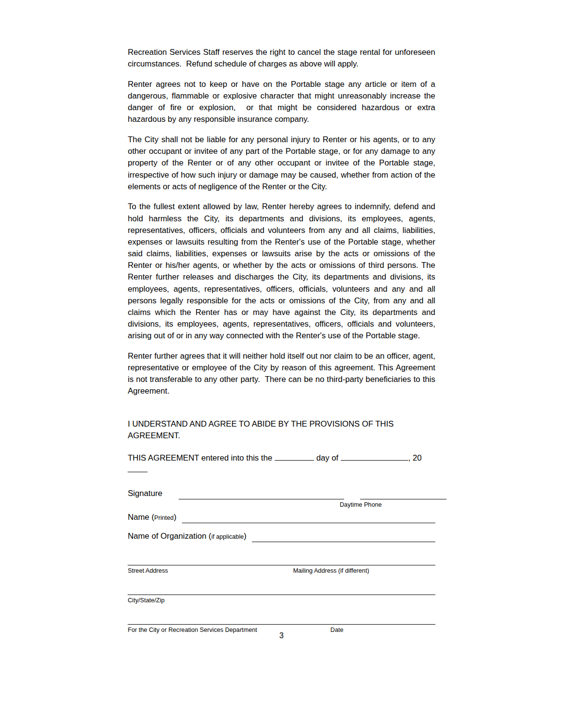Recreation Services Staff reserves the right to cancel the stage rental for unforeseen circumstances. Refund schedule of charges as above will apply.
Renter agrees not to keep or have on the Portable stage any article or item of a dangerous, flammable or explosive character that might unreasonably increase the danger of fire or explosion, or that might be considered hazardous or extra hazardous by any responsible insurance company.
The City shall not be liable for any personal injury to Renter or his agents, or to any other occupant or invitee of any part of the Portable stage, or for any damage to any property of the Renter or of any other occupant or invitee of the Portable stage, irrespective of how such injury or damage may be caused, whether from action of the elements or acts of negligence of the Renter or the City.
To the fullest extent allowed by law, Renter hereby agrees to indemnify, defend and hold harmless the City, its departments and divisions, its employees, agents, representatives, officers, officials and volunteers from any and all claims, liabilities, expenses or lawsuits resulting from the Renter's use of the Portable stage, whether said claims, liabilities, expenses or lawsuits arise by the acts or omissions of the Renter or his/her agents, or whether by the acts or omissions of third persons. The Renter further releases and discharges the City, its departments and divisions, its employees, agents, representatives, officers, officials, volunteers and any and all persons legally responsible for the acts or omissions of the City, from any and all claims which the Renter has or may have against the City, its departments and divisions, its employees, agents, representatives, officers, officials and volunteers, arising out of or in any way connected with the Renter's use of the Portable stage.
Renter further agrees that it will neither hold itself out nor claim to be an officer, agent, representative or employee of the City by reason of this agreement. This Agreement is not transferable to any other party. There can be no third-party beneficiaries to this Agreement.
I UNDERSTAND AND AGREE TO ABIDE BY THE PROVISIONS OF THIS AGREEMENT.
THIS AGREEMENT entered into this the day of , 20
Signature
Daytime Phone
Name (Printed)
Name of Organization (if applicable)
Street Address Mailing Address (if different)
City/State/Zip
For the City or Recreation Services Department Date
3